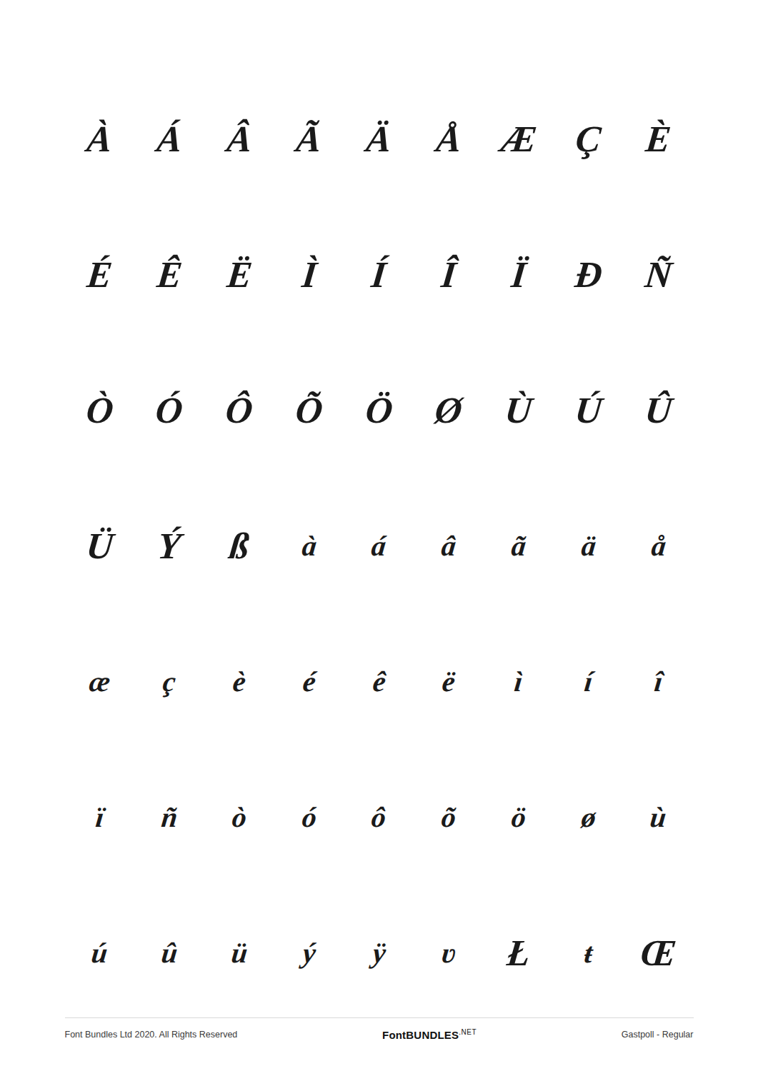À
Á
Â
Ã
Ä
Å
Æ
Ç
È
É
Ê
Ë
Ì
Í
Î
Ï
Ð
Ñ
Ò
Ó
Ô
Õ
Ö
Ø
Ù
Ú
Û
Ü
Ý
ß
à
á
â
ã
ä
å
æ
ç
è
é
ê
ë
ì
í
î
ï
ñ
ò
ó
ô
õ
ö
ø
ù
ú
û
ü
ý
ÿ
ʋ
Ł
ŧ
Œ
Font Bundles Ltd 2020. All Rights Reserved
Font BUNDLES.NET
Gastpoll - Regular